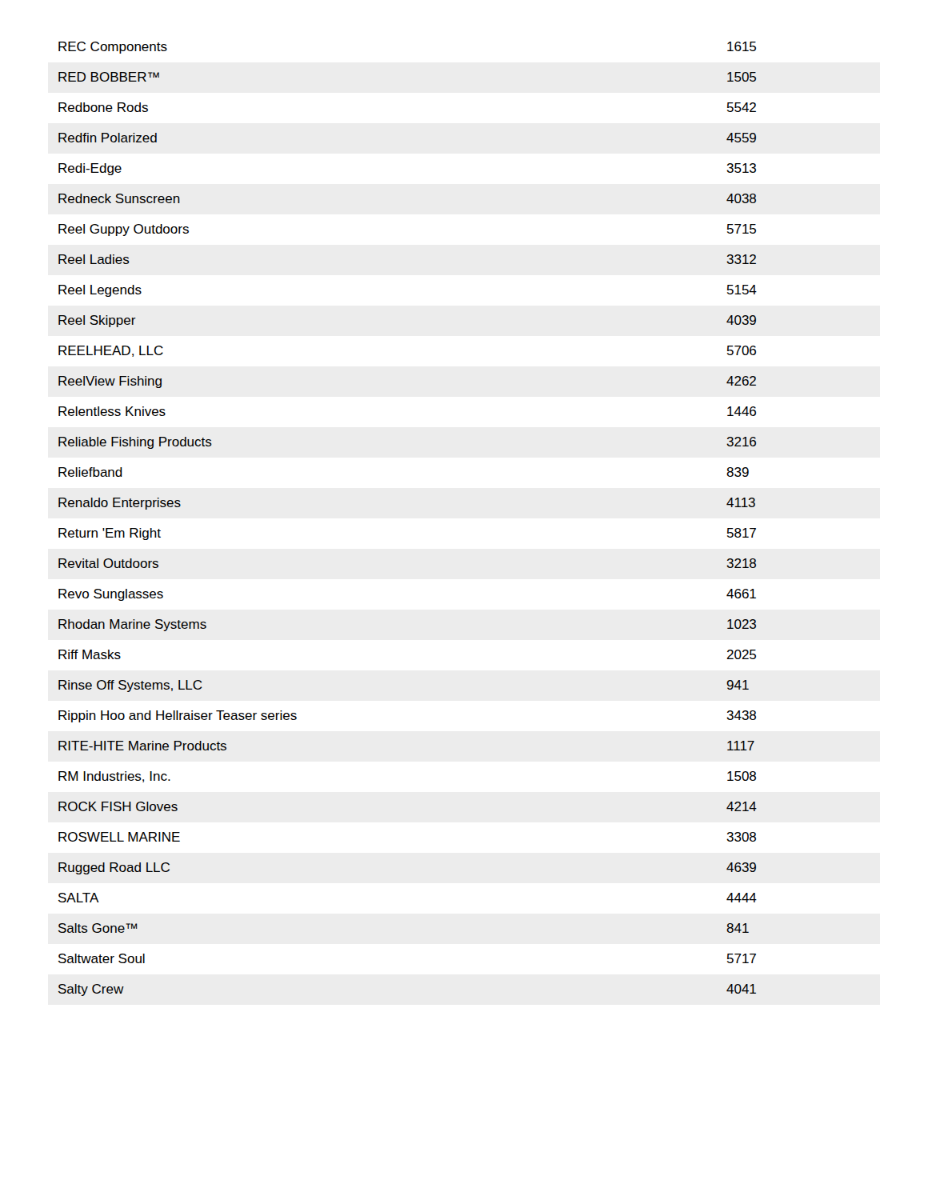| REC Components | 1615 |
| RED BOBBER™ | 1505 |
| Redbone Rods | 5542 |
| Redfin Polarized | 4559 |
| Redi-Edge | 3513 |
| Redneck Sunscreen | 4038 |
| Reel Guppy Outdoors | 5715 |
| Reel Ladies | 3312 |
| Reel Legends | 5154 |
| Reel Skipper | 4039 |
| REELHEAD, LLC | 5706 |
| ReelView Fishing | 4262 |
| Relentless Knives | 1446 |
| Reliable Fishing Products | 3216 |
| Reliefband | 839 |
| Renaldo Enterprises | 4113 |
| Return 'Em Right | 5817 |
| Revital Outdoors | 3218 |
| Revo Sunglasses | 4661 |
| Rhodan Marine Systems | 1023 |
| Riff Masks | 2025 |
| Rinse Off Systems, LLC | 941 |
| Rippin Hoo and Hellraiser Teaser series | 3438 |
| RITE-HITE Marine Products | 1117 |
| RM Industries, Inc. | 1508 |
| ROCK FISH Gloves | 4214 |
| ROSWELL MARINE | 3308 |
| Rugged Road LLC | 4639 |
| SALTA | 4444 |
| Salts Gone™ | 841 |
| Saltwater Soul | 5717 |
| Salty Crew | 4041 |